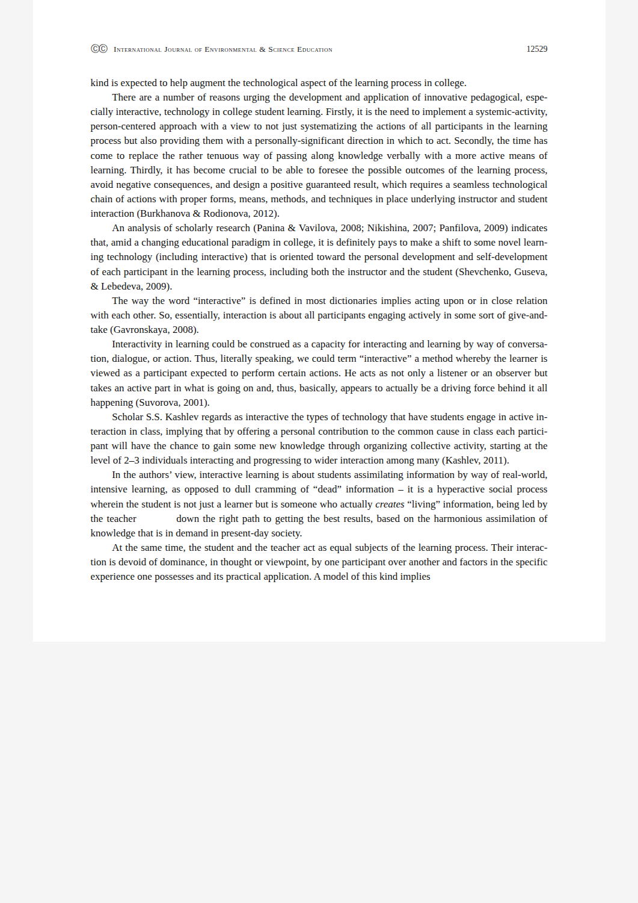ⒸⒸ International Journal of Environmental & Science Education 12529
kind is expected to help augment the technological aspect of the learning process in college.
There are a number of reasons urging the development and application of innovative pedagogical, especially interactive, technology in college student learning. Firstly, it is the need to implement a systemic-activity, person-centered approach with a view to not just systematizing the actions of all participants in the learning process but also providing them with a personally-significant direction in which to act. Secondly, the time has come to replace the rather tenuous way of passing along knowledge verbally with a more active means of learning. Thirdly, it has become crucial to be able to foresee the possible outcomes of the learning process, avoid negative consequences, and design a positive guaranteed result, which requires a seamless technological chain of actions with proper forms, means, methods, and techniques in place underlying instructor and student interaction (Burkhanova & Rodionova, 2012).
An analysis of scholarly research (Panina & Vavilova, 2008; Nikishina, 2007; Panfilova, 2009) indicates that, amid a changing educational paradigm in college, it is definitely pays to make a shift to some novel learning technology (including interactive) that is oriented toward the personal development and self-development of each participant in the learning process, including both the instructor and the student (Shevchenko, Guseva, & Lebedeva, 2009).
The way the word “interactive” is defined in most dictionaries implies acting upon or in close relation with each other. So, essentially, interaction is about all participants engaging actively in some sort of give-and-take (Gavronskaya, 2008).
Interactivity in learning could be construed as a capacity for interacting and learning by way of conversation, dialogue, or action. Thus, literally speaking, we could term “interactive” a method whereby the learner is viewed as a participant expected to perform certain actions. He acts as not only a listener or an observer but takes an active part in what is going on and, thus, basically, appears to actually be a driving force behind it all happening (Suvorova, 2001).
Scholar S.S. Kashlev regards as interactive the types of technology that have students engage in active interaction in class, implying that by offering a personal contribution to the common cause in class each participant will have the chance to gain some new knowledge through organizing collective activity, starting at the level of 2–3 individuals interacting and progressing to wider interaction among many (Kashlev, 2011).
In the authors’ view, interactive learning is about students assimilating information by way of real-world, intensive learning, as opposed to dull cramming of “dead” information – it is a hyperactive social process wherein the student is not just a learner but is someone who actually creates “living” information, being led by the teacher down the right path to getting the best results, based on the harmonious assimilation of knowledge that is in demand in present-day society.
At the same time, the student and the teacher act as equal subjects of the learning process. Their interaction is devoid of dominance, in thought or viewpoint, by one participant over another and factors in the specific experience one possesses and its practical application. A model of this kind implies